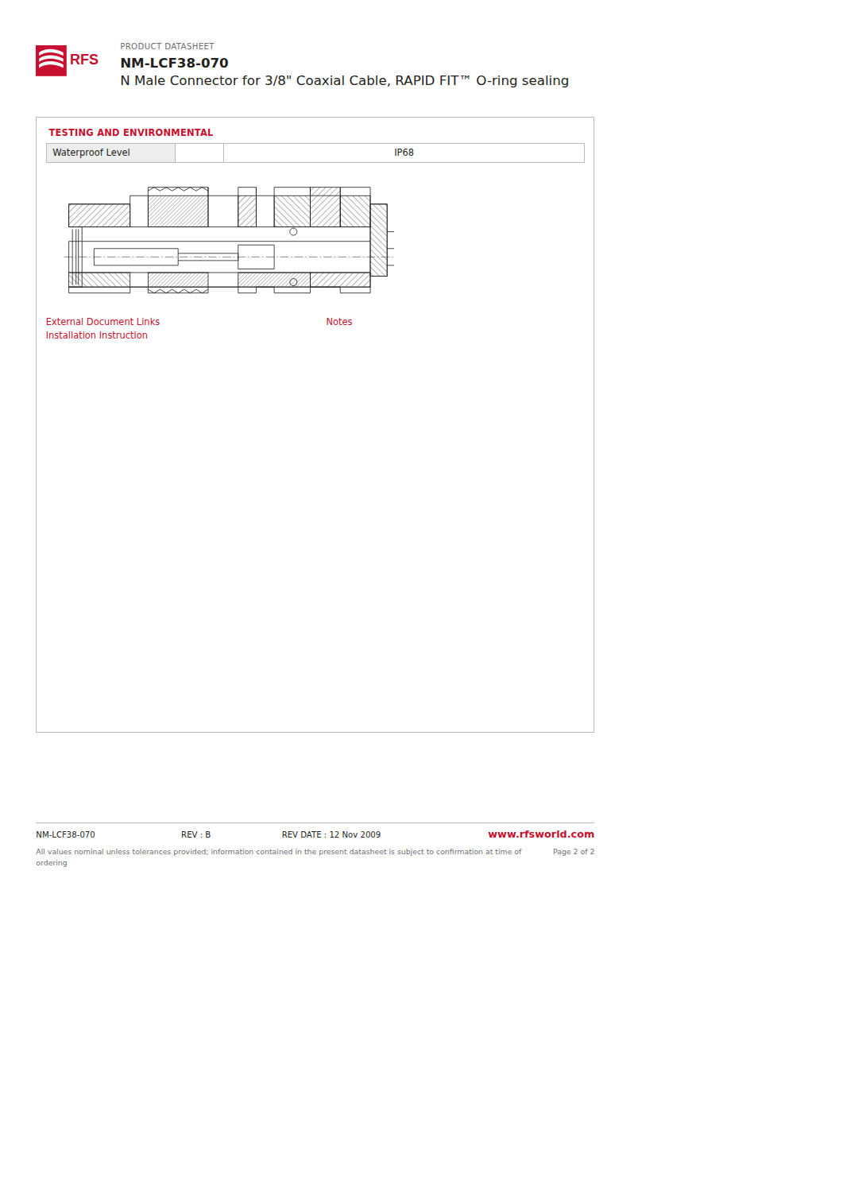RFS
PRODUCT DATASHEET
NM-LCF38-070
N Male Connector for 3/8" Coaxial Cable, RAPID FIT™ O-ring sealing
TESTING AND ENVIRONMENTAL
| Waterproof Level | | IP68 |
External Document Links
Installation Instruction
Notes
NM-LCF38-070
REV : B
REV DATE : 12 Nov 2009
www.rfsworld.com
All values nominal unless tolerances provided; information contained in the present datasheet is subject to confirmation at time of ordering
Page 2 of 2